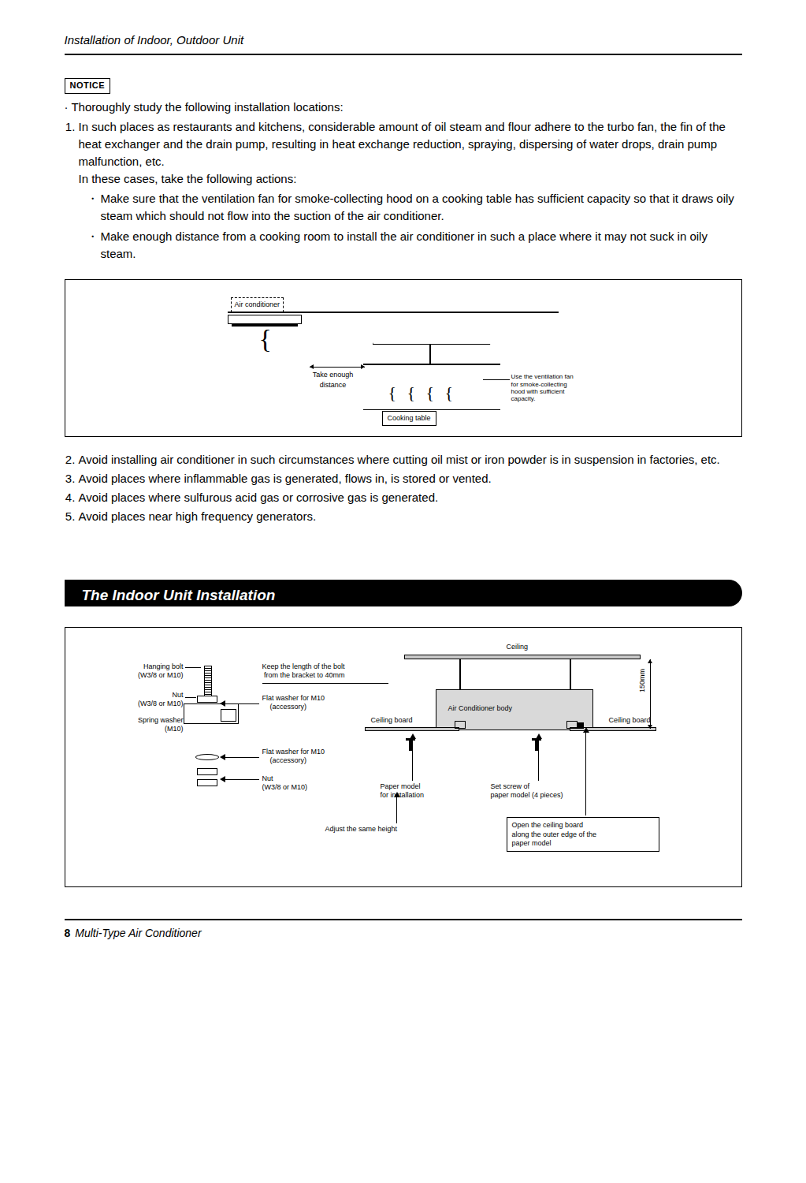Installation of Indoor, Outdoor Unit
NOTICE
· Thoroughly study the following installation locations:
In such places as restaurants and kitchens, considerable amount of oil steam and flour adhere to the turbo fan, the fin of the heat exchanger and the drain pump, resulting in heat exchange reduction, spraying, dispersing of water drops, drain pump malfunction, etc.
In these cases, take the following actions:
Make sure that the ventilation fan for smoke-collecting hood on a cooking table has sufficient capacity so that it draws oily steam which should not flow into the suction of the air conditioner.
Make enough distance from a cooking room to install the air conditioner in such a place where it may not suck in oily steam.
Air conditioner
{
Take enough
distance
{
{
{
{
Use the ventilation fan
for smoke-collecting
hood with sufficient
capacity.
Cooking table
Avoid installing air conditioner in such circumstances where cutting oil mist or iron powder is in suspension in factories, etc.
Avoid places where inflammable gas is generated, flows in, is stored or vented.
Avoid places where sulfurous acid gas or corrosive gas is generated.
Avoid places near high frequency generators.
The Indoor Unit Installation
Ceiling
Air Conditioner body
Ceiling board
Ceiling board
150mm
Hanging bolt
(W3/8 or M10)
Nut
(W3/8 or M10)
Spring washer
(M10)
Flat washer for M10
(accessory)
Nut
(W3/8 or M10)
Keep the length of the bolt
from the bracket to 40mm
Flat washer for M10
(accessory)
Paper model
for installation
Set screw of
paper model (4 pieces)
Adjust the same height
Open the ceiling board
along the outer edge of the
paper model
8 Multi-Type Air Conditioner